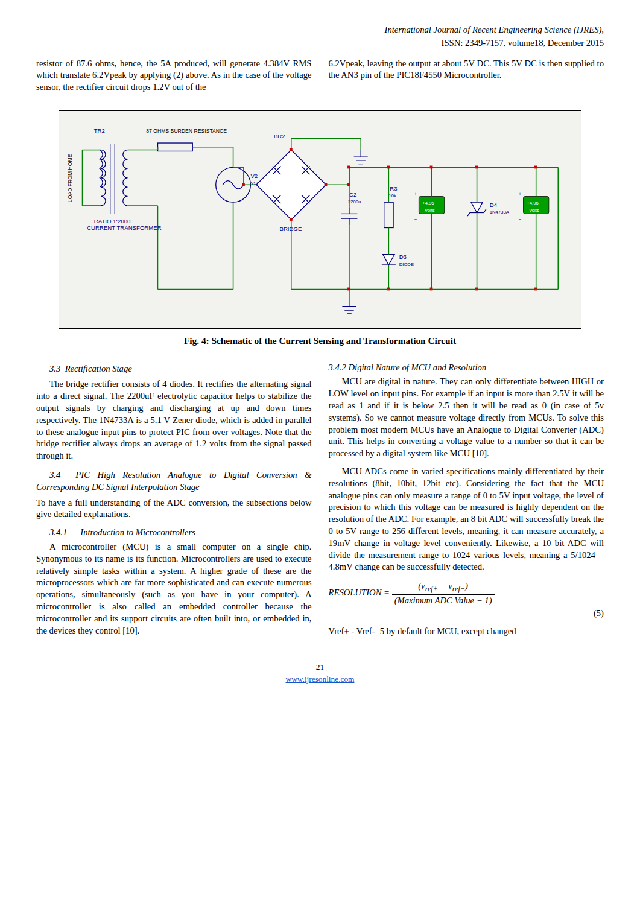International Journal of Recent Engineering Science (IJRES),
ISSN: 2349-7157, volume18, December 2015
resistor of 87.6 ohms, hence, the 5A produced, will generate 4.384V RMS which translate 6.2Vpeak by applying (2) above. As in the case of the voltage sensor, the rectifier circuit drops 1.2V out of the
6.2Vpeak, leaving the output at about 5V DC. This 5V DC is then supplied to the AN3 pin of the PIC18F4550 Microcontroller.
LOAD FROM HOME TR2 87 OHMS BURDEN RESISTANCE RATIO 1:2000 CURRENT TRANSFORMER V2 VSINE BR2 BRIDGE C2 2200u R3 10k D3 DIODE +4.96 Volts + − D4 1N4733A +4.96 Volts + −
Fig. 4: Schematic of the Current Sensing and Transformation Circuit
3.3 Rectification Stage
The bridge rectifier consists of 4 diodes. It rectifies the alternating signal into a direct signal. The 2200uF electrolytic capacitor helps to stabilize the output signals by charging and discharging at up and down times respectively. The 1N4733A is a 5.1 V Zener diode, which is added in parallel to these analogue input pins to protect PIC from over voltages. Note that the bridge rectifier always drops an average of 1.2 volts from the signal passed through it.
3.4 PIC High Resolution Analogue to Digital Conversion & Corresponding DC Signal Interpolation Stage
To have a full understanding of the ADC conversion, the subsections below give detailed explanations.
3.4.1 Introduction to Microcontrollers
A microcontroller (MCU) is a small computer on a single chip. Synonymous to its name is its function. Microcontrollers are used to execute relatively simple tasks within a system. A higher grade of these are the microprocessors which are far more sophisticated and can execute numerous operations, simultaneously (such as you have in your computer). A microcontroller is also called an embedded controller because the microcontroller and its support circuits are often built into, or embedded in, the devices they control [10].
3.4.2 Digital Nature of MCU and Resolution
MCU are digital in nature. They can only differentiate between HIGH or LOW level on input pins. For example if an input is more than 2.5V it will be read as 1 and if it is below 2.5 then it will be read as 0 (in case of 5v systems). So we cannot measure voltage directly from MCUs. To solve this problem most modern MCUs have an Analogue to Digital Converter (ADC) unit. This helps in converting a voltage value to a number so that it can be processed by a digital system like MCU [10].
MCU ADCs come in varied specifications mainly differentiated by their resolutions (8bit, 10bit, 12bit etc). Considering the fact that the MCU analogue pins can only measure a range of 0 to 5V input voltage, the level of precision to which this voltage can be measured is highly dependent on the resolution of the ADC. For example, an 8 bit ADC will successfully break the 0 to 5V range to 256 different levels, meaning, it can measure accurately, a 19mV change in voltage level conveniently. Likewise, a 10 bit ADC will divide the measurement range to 1024 various levels, meaning a 5/1024 = 4.8mV change can be successfully detected.
RESOLUTION = (vref+ − vref−) (Maximum ADC Value − 1)
(5)
Vref+ - Vref-=5 by default for MCU, except changed
21 www.ijresonline.com